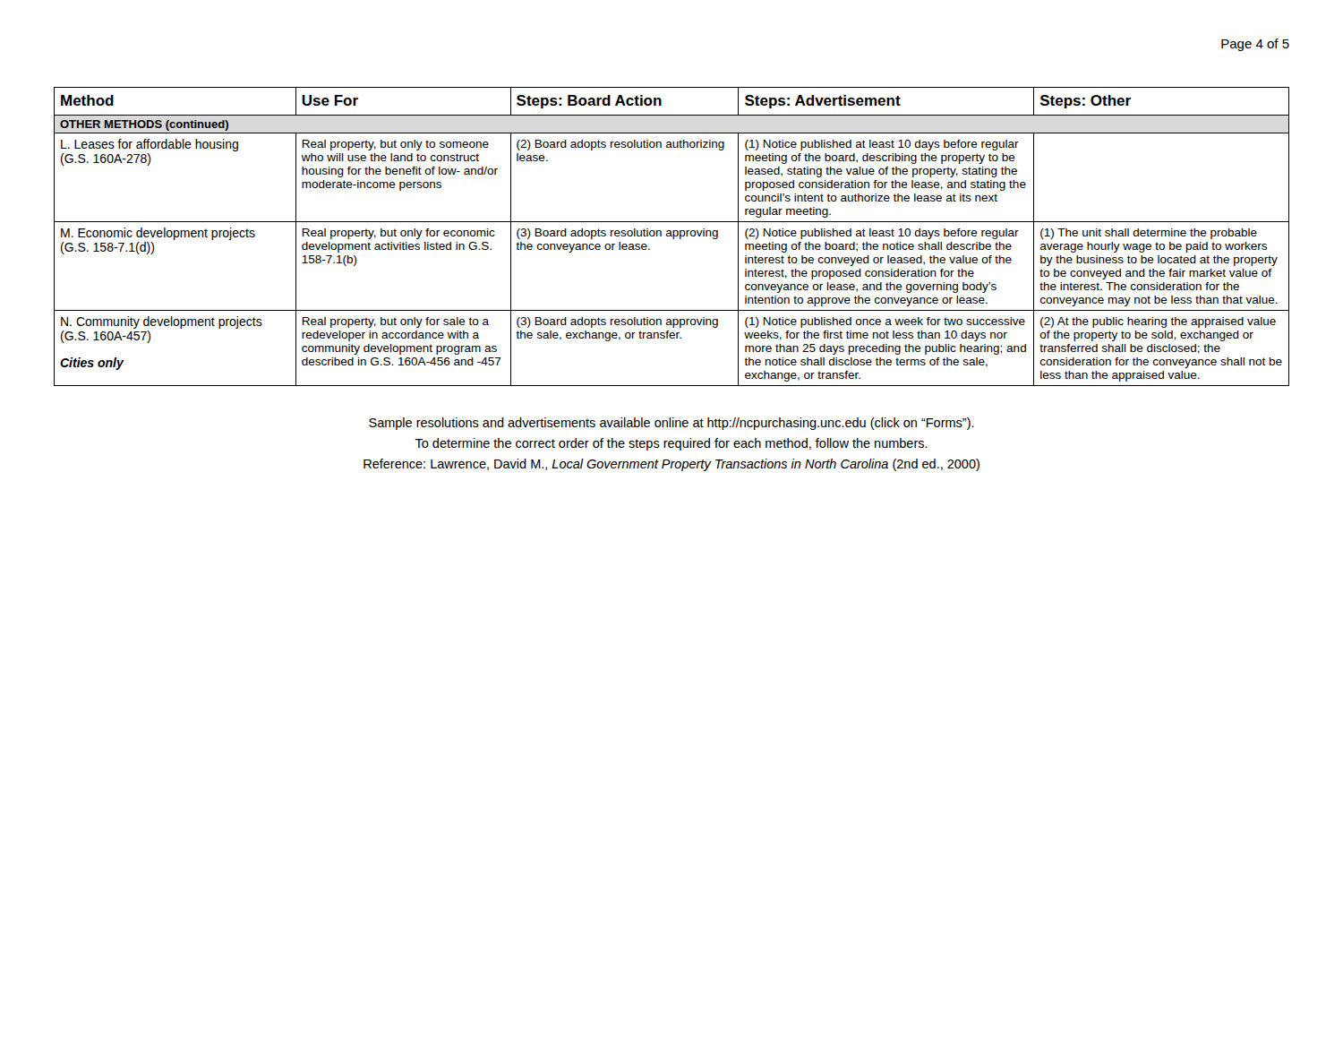Page 4 of 5
| Method | Use For | Steps: Board Action | Steps: Advertisement | Steps: Other |
| --- | --- | --- | --- | --- |
| OTHER METHODS (continued) |
| L. Leases for affordable housing (G.S. 160A-278) | Real property, but only to someone who will use the land to construct housing for the benefit of low- and/or moderate-income persons | (2) Board adopts resolution authorizing lease. | (1) Notice published at least 10 days before regular meeting of the board, describing the property to be leased, stating the value of the property, stating the proposed consideration for the lease, and stating the council’s intent to authorize the lease at its next regular meeting. | |
| M. Economic development projects (G.S. 158-7.1(d)) | Real property, but only for economic development activities listed in G.S. 158-7.1(b) | (3) Board adopts resolution approving the conveyance or lease. | (2) Notice published at least 10 days before regular meeting of the board; the notice shall describe the interest to be conveyed or leased, the value of the interest, the proposed consideration for the conveyance or lease, and the governing body’s intention to approve the conveyance or lease. | (1) The unit shall determine the probable average hourly wage to be paid to workers by the business to be located at the property to be conveyed and the fair market value of the interest. The consideration for the conveyance may not be less than that value. |
| N. Community development projects (G.S. 160A-457) Cities only | Real property, but only for sale to a redeveloper in accordance with a community development program as described in G.S. 160A-456 and -457 | (3) Board adopts resolution approving the sale, exchange, or transfer. | (1) Notice published once a week for two successive weeks, for the first time not less than 10 days nor more than 25 days preceding the public hearing; and the notice shall disclose the terms of the sale, exchange, or transfer. | (2) At the public hearing the appraised value of the property to be sold, exchanged or transferred shall be disclosed; the consideration for the conveyance shall not be less than the appraised value. |
Sample resolutions and advertisements available online at http://ncpurchasing.unc.edu (click on “Forms”).
To determine the correct order of the steps required for each method, follow the numbers.
Reference: Lawrence, David M., Local Government Property Transactions in North Carolina (2nd ed., 2000)